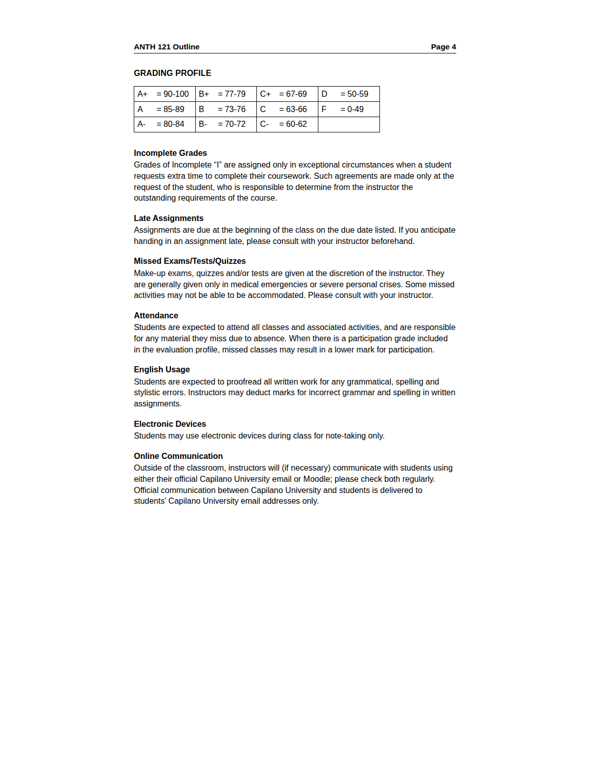ANTH 121 Outline Page 4
GRADING PROFILE
| A+ = 90-100 | B+ = 77-79 | C+ = 67-69 | D = 50-59 |
| A = 85-89 | B = 73-76 | C = 63-66 | F = 0-49 |
| A- = 80-84 | B- = 70-72 | C- = 60-62 | |
Incomplete Grades
Grades of Incomplete “I” are assigned only in exceptional circumstances when a student requests extra time to complete their coursework. Such agreements are made only at the request of the student, who is responsible to determine from the instructor the outstanding requirements of the course.
Late Assignments
Assignments are due at the beginning of the class on the due date listed. If you anticipate handing in an assignment late, please consult with your instructor beforehand.
Missed Exams/Tests/Quizzes
Make-up exams, quizzes and/or tests are given at the discretion of the instructor. They are generally given only in medical emergencies or severe personal crises. Some missed activities may not be able to be accommodated. Please consult with your instructor.
Attendance
Students are expected to attend all classes and associated activities, and are responsible for any material they miss due to absence. When there is a participation grade included in the evaluation profile, missed classes may result in a lower mark for participation.
English Usage
Students are expected to proofread all written work for any grammatical, spelling and stylistic errors. Instructors may deduct marks for incorrect grammar and spelling in written assignments.
Electronic Devices
Students may use electronic devices during class for note-taking only.
Online Communication
Outside of the classroom, instructors will (if necessary) communicate with students using either their official Capilano University email or Moodle; please check both regularly. Official communication between Capilano University and students is delivered to students’ Capilano University email addresses only.